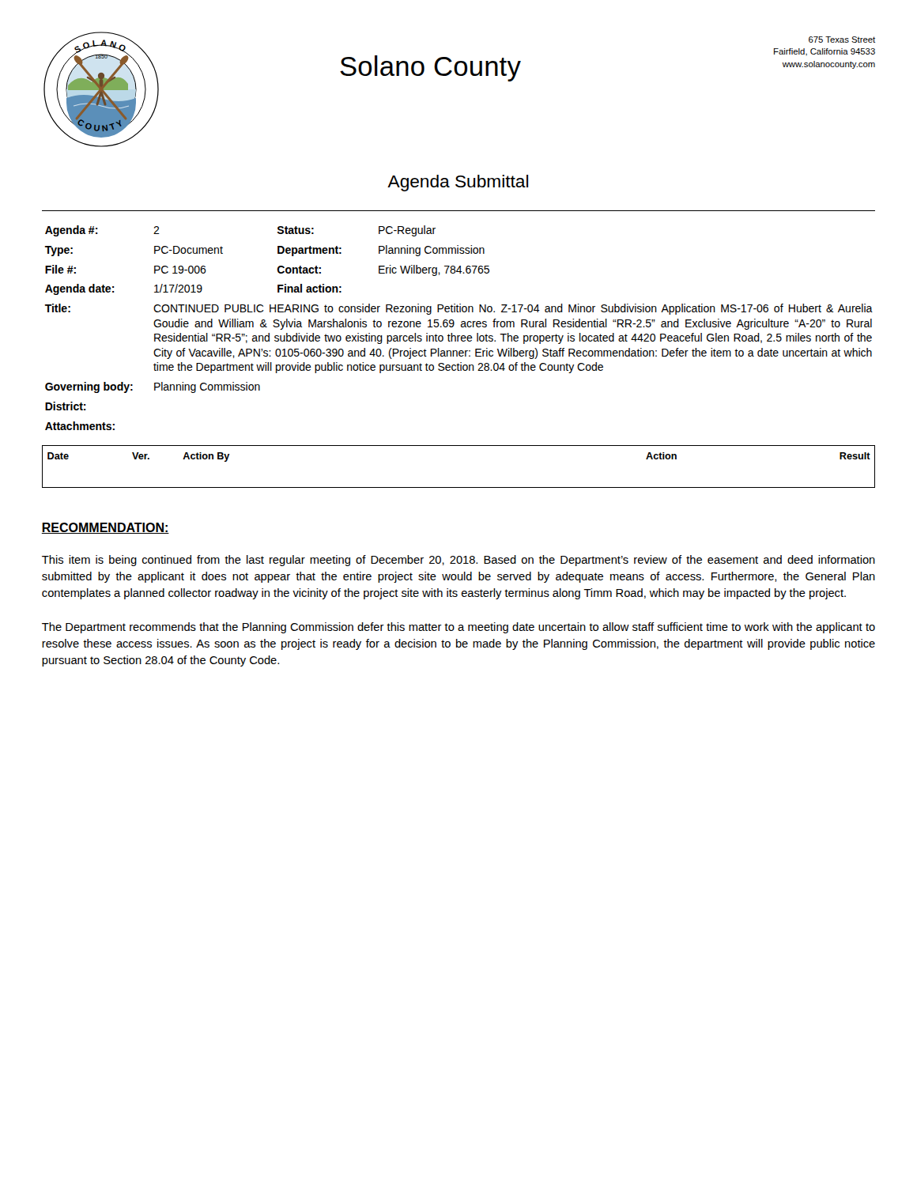SOLANO COUNTY 1850
Solano County
675 Texas Street
Fairfield, California 94533
www.solanocounty.com
Agenda Submittal
| Agenda #: | 2 | Status: | PC-Regular |
| Type: | PC-Document | Department: | Planning Commission |
| File #: | PC 19-006 | Contact: | Eric Wilberg, 784.6765 |
| Agenda date: | 1/17/2019 | Final action: | |
| Title: | CONTINUED PUBLIC HEARING to consider Rezoning Petition No. Z-17-04 and Minor Subdivision Application MS-17-06 of Hubert & Aurelia Goudie and William & Sylvia Marshalonis to rezone 15.69 acres from Rural Residential “RR-2.5” and Exclusive Agriculture “A-20” to Rural Residential “RR-5”; and subdivide two existing parcels into three lots. The property is located at 4420 Peaceful Glen Road, 2.5 miles north of the City of Vacaville, APN’s: 0105-060-390 and 40. (Project Planner: Eric Wilberg) Staff Recommendation: Defer the item to a date uncertain at which time the Department will provide public notice pursuant to Section 28.04 of the County Code |
| Governing body: | Planning Commission |
| District: | |
| Attachments: | |
| Date | Ver. | Action By | Action | Result |
| --- | --- | --- | --- | --- |
RECOMMENDATION:
This item is being continued from the last regular meeting of December 20, 2018. Based on the Department’s review of the easement and deed information submitted by the applicant it does not appear that the entire project site would be served by adequate means of access. Furthermore, the General Plan contemplates a planned collector roadway in the vicinity of the project site with its easterly terminus along Timm Road, which may be impacted by the project.
The Department recommends that the Planning Commission defer this matter to a meeting date uncertain to allow staff sufficient time to work with the applicant to resolve these access issues. As soon as the project is ready for a decision to be made by the Planning Commission, the department will provide public notice pursuant to Section 28.04 of the County Code.